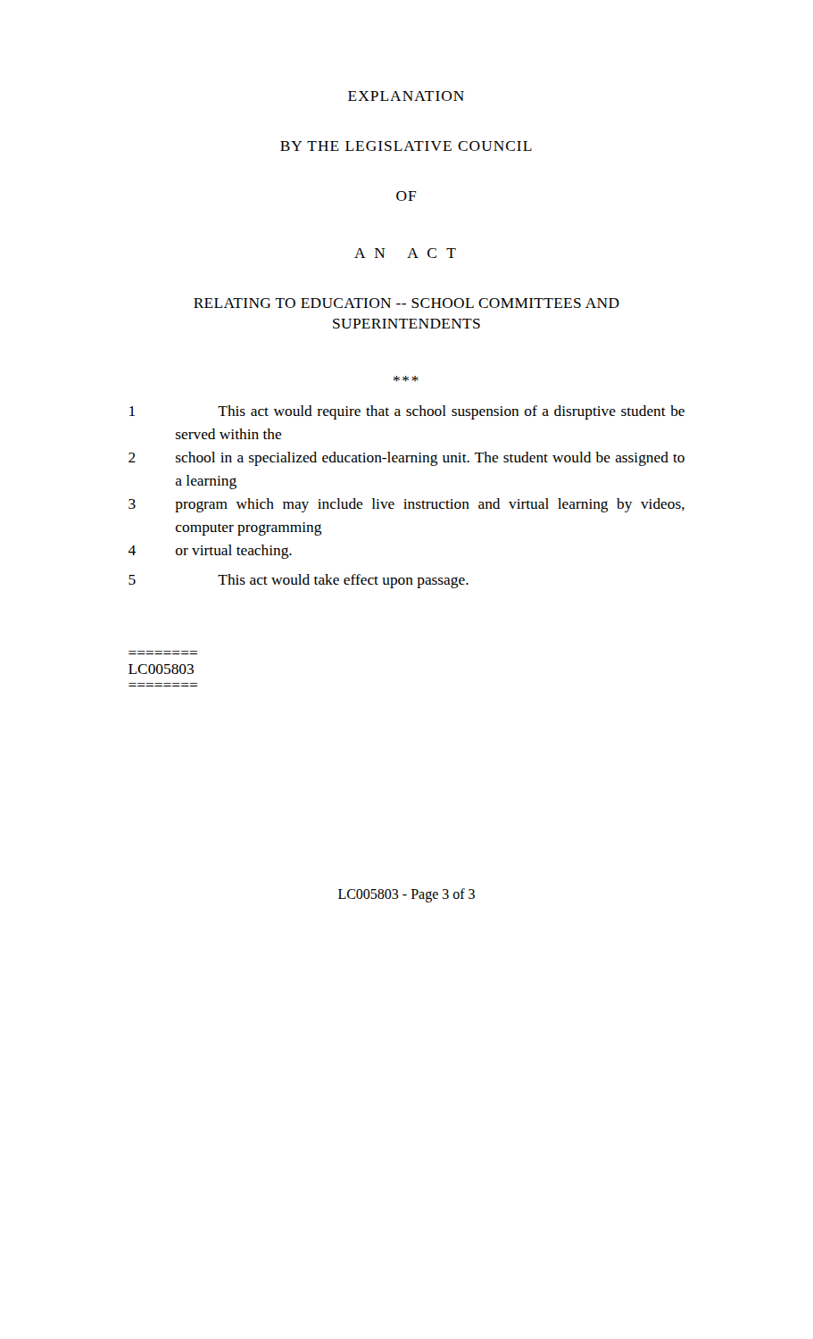EXPLANATION
BY THE LEGISLATIVE COUNCIL
OF
A N A C T
RELATING TO EDUCATION -- SCHOOL COMMITTEES AND SUPERINTENDENTS
***
| 1 | This act would require that a school suspension of a disruptive student be served within the |
| 2 | school in a specialized education-learning unit. The student would be assigned to a learning |
| 3 | program which may include live instruction and virtual learning by videos, computer programming |
| 4 | or virtual teaching. |
| 5 | This act would take effect upon passage. |
========
LC005803
========
LC005803 - Page 3 of 3